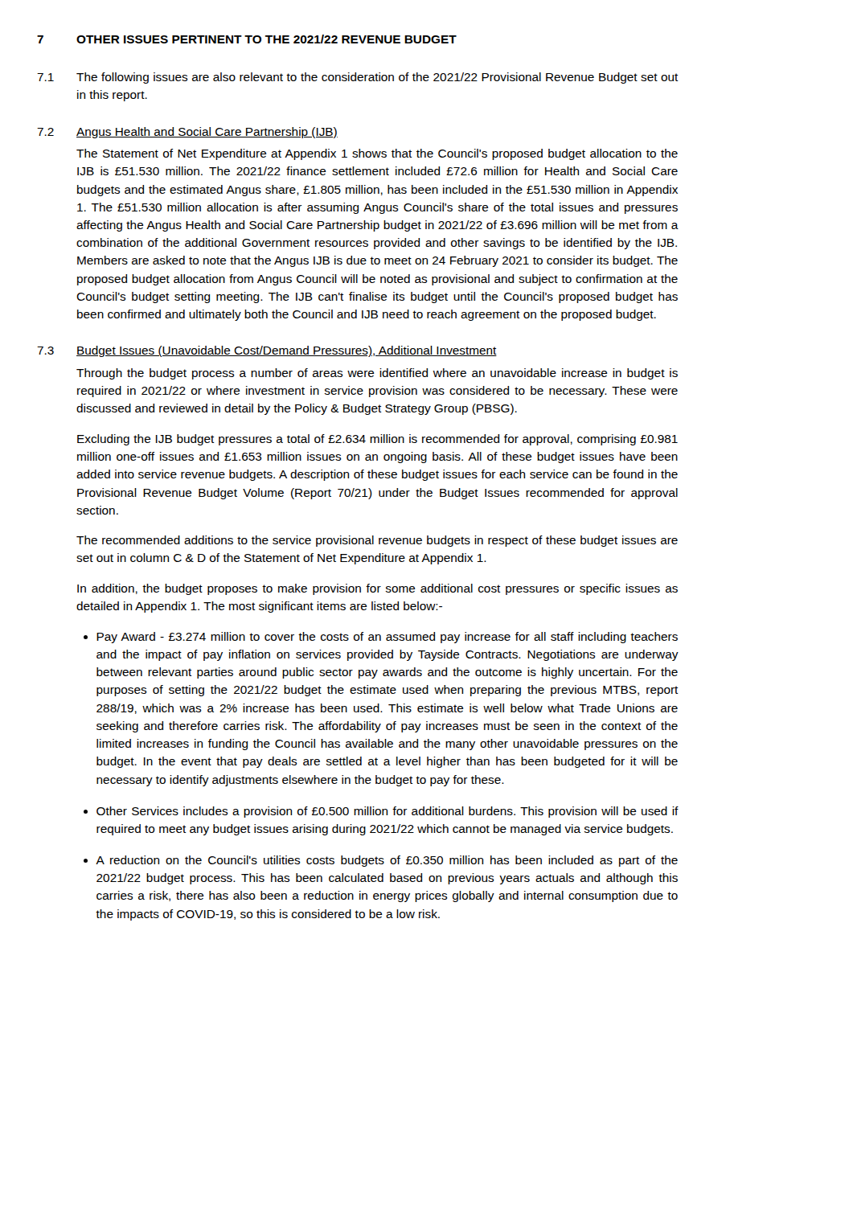7 Other Issues Pertinent to the 2021/22 Revenue Budget
7.1
The following issues are also relevant to the consideration of the 2021/22 Provisional Revenue Budget set out in this report.
7.2
Angus Health and Social Care Partnership (IJB)
The Statement of Net Expenditure at Appendix 1 shows that the Council's proposed budget allocation to the IJB is £51.530 million. The 2021/22 finance settlement included £72.6 million for Health and Social Care budgets and the estimated Angus share, £1.805 million, has been included in the £51.530 million in Appendix 1. The £51.530 million allocation is after assuming Angus Council's share of the total issues and pressures affecting the Angus Health and Social Care Partnership budget in 2021/22 of £3.696 million will be met from a combination of the additional Government resources provided and other savings to be identified by the IJB. Members are asked to note that the Angus IJB is due to meet on 24 February 2021 to consider its budget. The proposed budget allocation from Angus Council will be noted as provisional and subject to confirmation at the Council's budget setting meeting. The IJB can't finalise its budget until the Council's proposed budget has been confirmed and ultimately both the Council and IJB need to reach agreement on the proposed budget.
7.3
Budget Issues (Unavoidable Cost/Demand Pressures), Additional Investment
Through the budget process a number of areas were identified where an unavoidable increase in budget is required in 2021/22 or where investment in service provision was considered to be necessary. These were discussed and reviewed in detail by the Policy & Budget Strategy Group (PBSG).
Excluding the IJB budget pressures a total of £2.634 million is recommended for approval, comprising £0.981 million one-off issues and £1.653 million issues on an ongoing basis. All of these budget issues have been added into service revenue budgets. A description of these budget issues for each service can be found in the Provisional Revenue Budget Volume (Report 70/21) under the Budget Issues recommended for approval section.
The recommended additions to the service provisional revenue budgets in respect of these budget issues are set out in column C & D of the Statement of Net Expenditure at Appendix 1.
In addition, the budget proposes to make provision for some additional cost pressures or specific issues as detailed in Appendix 1. The most significant items are listed below:-
Pay Award - £3.274 million to cover the costs of an assumed pay increase for all staff including teachers and the impact of pay inflation on services provided by Tayside Contracts. Negotiations are underway between relevant parties around public sector pay awards and the outcome is highly uncertain. For the purposes of setting the 2021/22 budget the estimate used when preparing the previous MTBS, report 288/19, which was a 2% increase has been used. This estimate is well below what Trade Unions are seeking and therefore carries risk. The affordability of pay increases must be seen in the context of the limited increases in funding the Council has available and the many other unavoidable pressures on the budget. In the event that pay deals are settled at a level higher than has been budgeted for it will be necessary to identify adjustments elsewhere in the budget to pay for these.
Other Services includes a provision of £0.500 million for additional burdens. This provision will be used if required to meet any budget issues arising during 2021/22 which cannot be managed via service budgets.
A reduction on the Council's utilities costs budgets of £0.350 million has been included as part of the 2021/22 budget process. This has been calculated based on previous years actuals and although this carries a risk, there has also been a reduction in energy prices globally and internal consumption due to the impacts of COVID-19, so this is considered to be a low risk.